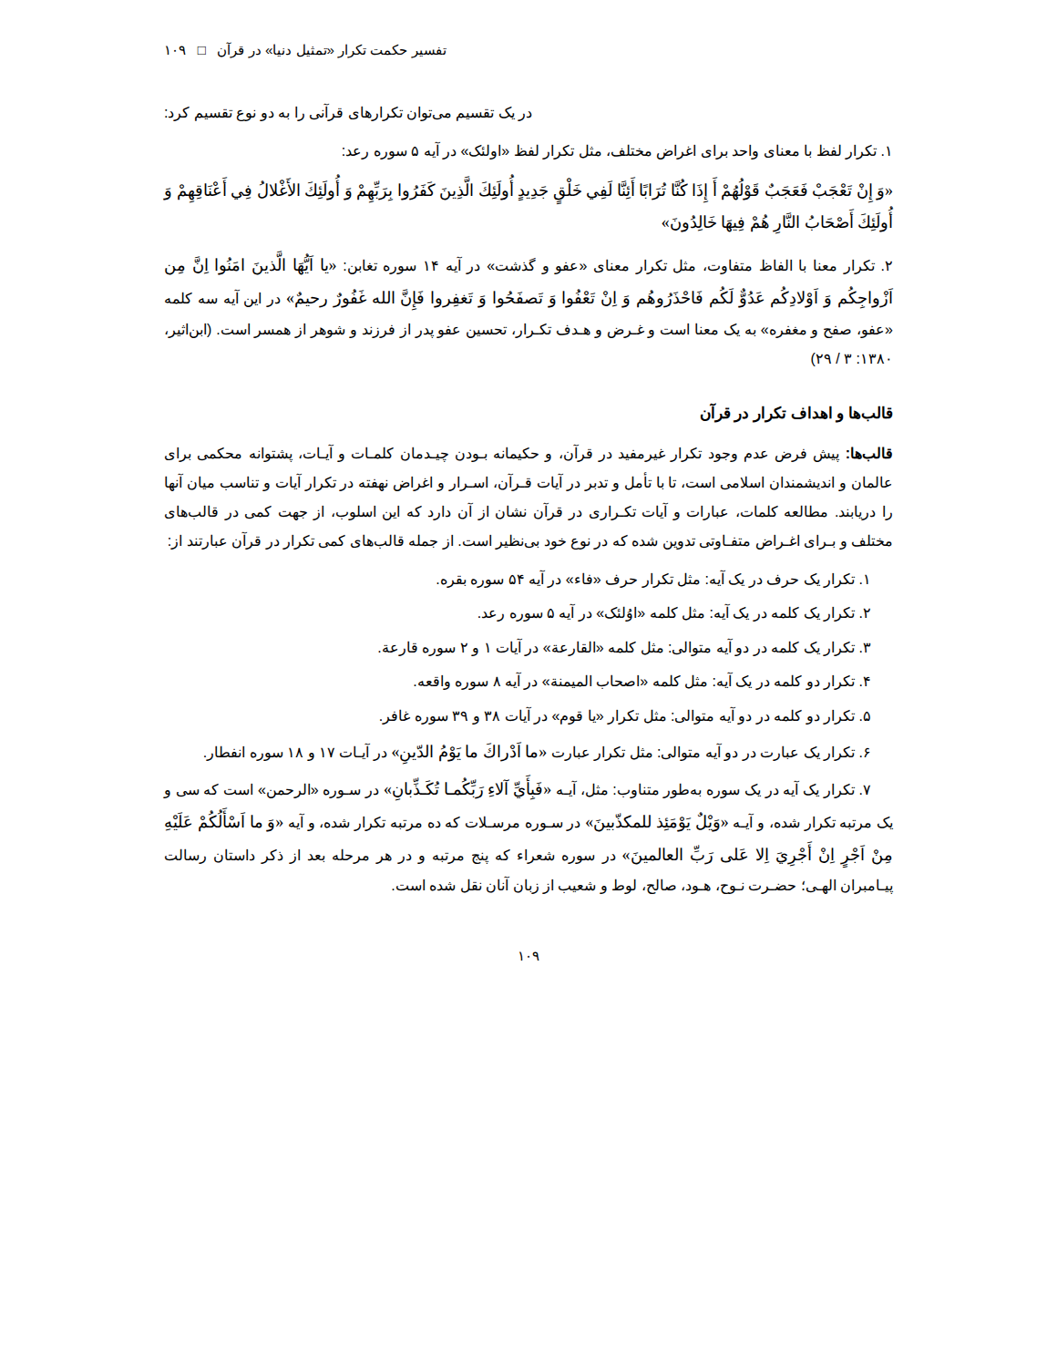تفسیر حکمت تکرار «تمثیل دنیا» در قرآن □ ۱۰۹
در یک تقسیم می‌توان تکرارهای قرآنی را به دو نوع تقسیم کرد:
۱. تکرار لفظ با معنای واحد برای اغراض مختلف، مثل تکرار لفظ «اولئک» در آیه ۵ سوره رعد:
«وَ إِنْ تَعْجَبْ فَعَجَبٌ قَوْلُهُمْ أَ إِذَا كُنَّا تُرَابًا أَئِنَّا لَفِي خَلْقٍ جَدِيدٍ أُولَئِكَ الَّذِينَ كَفَرُوا بِرَبِّهِمْ وَ أُولَئِكَ الأَغْلالُ فِي أَعْنَاقِهِمْ وَ أُولَئِكَ أَصْحَابُ النَّارِ هُمْ فِيهَا خَالِدُونَ»
۲. تکرار معنا با الفاظ متفاوت، مثل تکرار معنای «عفو و گذشت» در آیه ۱۴ سوره تغابن: «يا اَيُّهَا الَّذينَ امَنُوا اِنَّ مِن اَزْواجِكُم وَ اَوْلادِكُم عَدُوٌّ لَكُم فَاحْذَرُوهُم وَ اِنْ تَعْفُوا وَ تَصفَحُوا وَ تَغفِروا فَإِنَّ الله غَفُورٌ رحيمٌ» در این آیه سه کلمه «عفو، صفح و مغفره» به یک معنا است و غـرض و هـدف تکـرار، تحسین عفو پدر از فرزند و شوهر از همسر است. (ابن‌اثیر، ۱۳۸۰: ۳ / ۲۹)
قالب‌ها و اهداف تکرار در قرآن
قالب‌ها: پیش فرض عدم وجود تکرار غیرمفید در قرآن، و حکیمانه بـودن چیـدمان کلمـات و آیـات، پشتوانه محکمی برای عالمان و اندیشمندان اسلامی است، تا با تأمل و تدبر در آیات قـرآن، اسـرار و اغراض نهفته در تکرار آیات و تناسب میان آنها را دریابند. مطالعه کلمات، عبارات و آیات تکـراری در قرآن نشان از آن دارد که این اسلوب، از جهت کمی در قالب‌های مختلف و بـرای اغـراض متفـاوتی تدوین شده که در نوع خود بی‌نظیر است. از جمله قالب‌های کمی تکرار در قرآن عبارتند از:
۱. تکرار یک حرف در یک آیه: مثل تکرار حرف «فاء» در آیه ۵۴ سوره بقره.
۲. تکرار یک کلمه در یک آیه: مثل کلمه «اوُلئک» در آیه ۵ سوره رعد.
۳. تکرار یک کلمه در دو آیه متوالی: مثل کلمه «القارعة» در آیات ۱ و ۲ سوره قارعة.
۴. تکرار دو کلمه در یک آیه: مثل کلمه «اصحاب المیمنة» در آیه ۸ سوره واقعه.
۵. تکرار دو کلمه در دو آیه متوالی: مثل تکرار «یا قوم» در آیات ۳۸ و ۳۹ سوره غافر.
۶. تکرار یک عبارت در دو آیه متوالی: مثل تکرار عبارت «ما اَدْراكَ ما يَوْمُ الدّينِ» در آیـات ۱۷ و ۱۸ سوره انفطار.
۷. تکرار یک آیه در یک سوره به‌طور متناوب: مثل، آیـه «فَبِأَيِّ آلاءِ رَبِّكُمـا تُكَـذِّبانِ» در سـوره «الرحمن» است که سی و یک مرتبه تکرار شده، و آیـه «وَيْلٌ يَوْمَئِذ للمكذّبينَ» در سـوره مرسـلات که ده مرتبه تکرار شده، و آیه «وَ ما اَسْأَلُكُمْ عَلَيْهِ مِنْ اَجْرٍ اِنْ أَجْرِيَ اِلا عَلى رَبِّ العالمينَ» در سوره شعراء که پنج مرتبه و در هر مرحله بعد از ذکر داستان رسالت پیـامبران الهـی؛ حضـرت نـوح، هـود، صالح، لوط و شعیب از زبان آنان نقل شده است.
۱۰۹